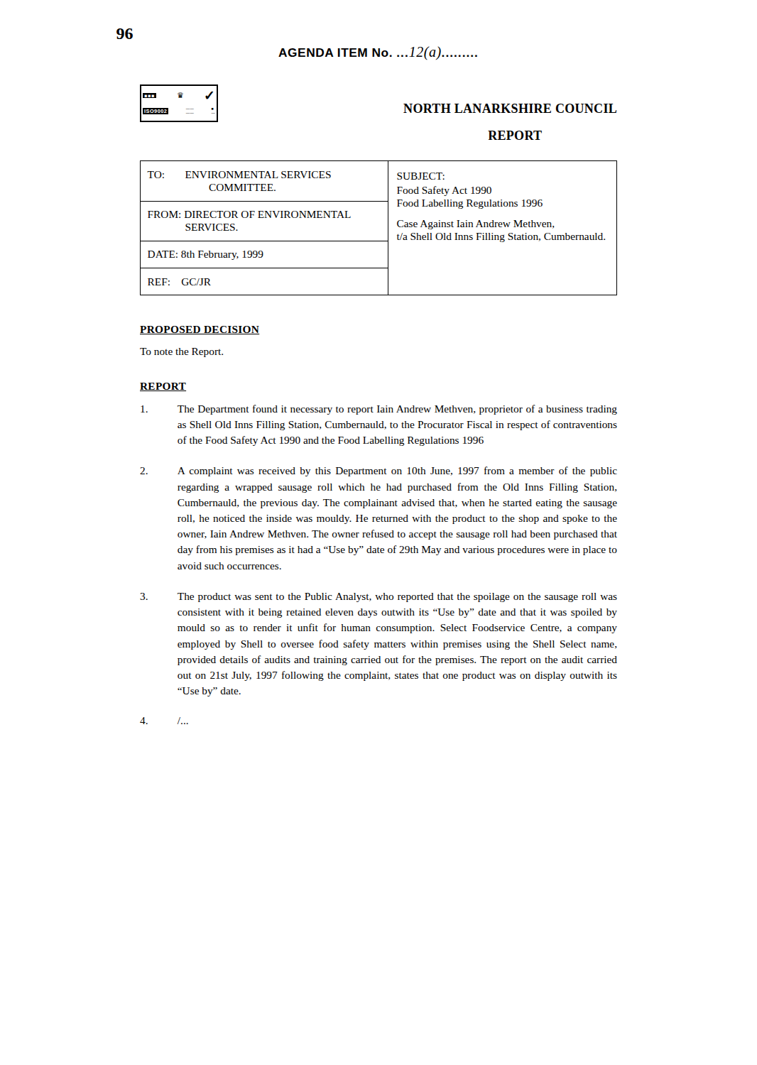96
AGENDA ITEM No. ... 12(a).........
■■■ ♛ ✓
ISO9002 ——
—— ■
—
NORTH LANARKSHIRE COUNCIL
REPORT
| TO: ENVIRONMENTAL SERVICES COMMITTEE. FROM: DIRECTOR OF ENVIRONMENTAL SERVICES. DATE: 8th February, 1999 REF: GC/JR | SUBJECT: Food Safety Act 1990 Food Labelling Regulations 1996 Case Against Iain Andrew Methven, t/a Shell Old Inns Filling Station, Cumbernauld. |
PROPOSED DECISION
To note the Report.
REPORT
The Department found it necessary to report Iain Andrew Methven, proprietor of a business trading as Shell Old Inns Filling Station, Cumbernauld, to the Procurator Fiscal in respect of contraventions of the Food Safety Act 1990 and the Food Labelling Regulations 1996
A complaint was received by this Department on 10th June, 1997 from a member of the public regarding a wrapped sausage roll which he had purchased from the Old Inns Filling Station, Cumbernauld, the previous day. The complainant advised that, when he started eating the sausage roll, he noticed the inside was mouldy. He returned with the product to the shop and spoke to the owner, Iain Andrew Methven. The owner refused to accept the sausage roll had been purchased that day from his premises as it had a “Use by” date of 29th May and various procedures were in place to avoid such occurrences.
The product was sent to the Public Analyst, who reported that the spoilage on the sausage roll was consistent with it being retained eleven days outwith its “Use by” date and that it was spoiled by mould so as to render it unfit for human consumption. Select Foodservice Centre, a company employed by Shell to oversee food safety matters within premises using the Shell Select name, provided details of audits and training carried out for the premises. The report on the audit carried out on 21st July, 1997 following the complaint, states that one product was on display outwith its “Use by” date.
/...